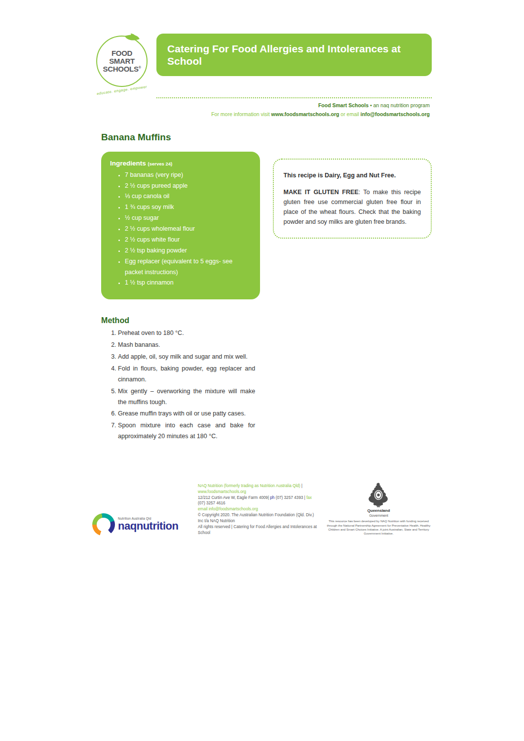FOOD
SMART
SCHOOLS®
educate. engage. empower
Catering For Food Allergies and Intolerances at School
Food Smart Schools • an naq nutrition program
For more information visit www.foodsmartschools.org or email info@foodsmartschools.org
Banana Muffins
Ingredients (serves 24)
7 bananas (very ripe)
2 ½ cups pureed apple
⅓ cup canola oil
1 ¾ cups soy milk
½ cup sugar
2 ½ cups wholemeal flour
2 ½ cups white flour
2 ½ tsp baking powder
Egg replacer (equivalent to 5 eggs- see packet instructions)
1 ½ tsp cinnamon
This recipe is Dairy, Egg and Nut Free.
MAKE IT GLUTEN FREE: To make this recipe gluten free use commercial gluten free flour in place of the wheat flours. Check that the baking powder and soy milks are gluten free brands.
Method
Preheat oven to 180 °C.
Mash bananas.
Add apple, oil, soy milk and sugar and mix well.
Fold in flours, baking powder, egg replacer and cinnamon.
Mix gently – overworking the mixture will make the muffins tough.
Grease muffin trays with oil or use patty cases.
Spoon mixture into each case and bake for approximately 20 minutes at 180 °C.
Nutrition Australia Qld naqnutrition
NAQ Nutrition (formerly trading as Nutrition Australia Qld) | www.foodsmartschools.org
12/212 Curtin Ave W, Eagle Farm 4009| ph (07) 3257 4393 | fax (07) 3257 4616
email info@foodsmartschools.org
© Copyright 2020. The Australian Nutrition Foundation (Qld. Div.) Inc t/a NAQ Nutrition
All rights reserved | Catering for Food Allergies and Intolerances at School
Queensland
Government
This resource has been developed by NAQ Nutrition with funding received through the National Partnership Agreement for Preventative Health, Healthy Children and Smart Choices Initiative. A joint Australian, State and Territory Government Initiative.